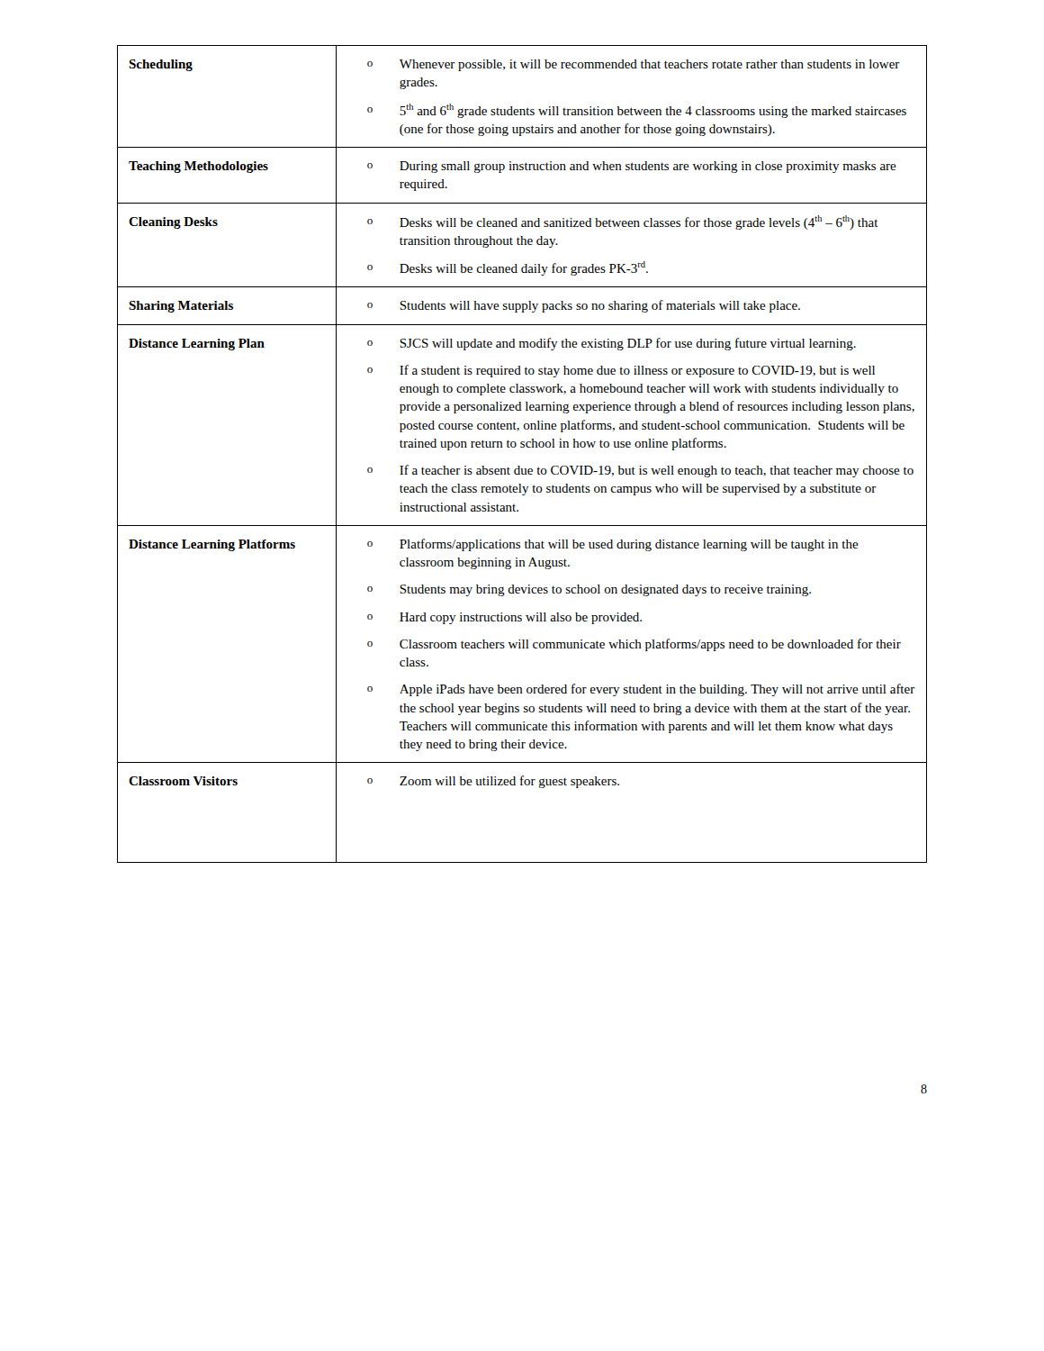| Scheduling | Whenever possible, it will be recommended that teachers rotate rather than students in lower grades. 5 th and 6 th grade students will transition between the 4 classrooms using the marked staircases (one for those going upstairs and another for those going downstairs). |
| Teaching Methodologies | During small group instruction and when students are working in close proximity masks are required. |
| Cleaning Desks | Desks will be cleaned and sanitized between classes for those grade levels (4 th – 6 th ) that transition throughout the day. Desks will be cleaned daily for grades PK-3 rd . |
| Sharing Materials | Students will have supply packs so no sharing of materials will take place. |
| Distance Learning Plan | SJCS will update and modify the existing DLP for use during future virtual learning. If a student is required to stay home due to illness or exposure to COVID-19, but is well enough to complete classwork, a homebound teacher will work with students individually to provide a personalized learning experience through a blend of resources including lesson plans, posted course content, online platforms, and student-school communication. Students will be trained upon return to school in how to use online platforms. If a teacher is absent due to COVID-19, but is well enough to teach, that teacher may choose to teach the class remotely to students on campus who will be supervised by a substitute or instructional assistant. |
| Distance Learning Platforms | Platforms/applications that will be used during distance learning will be taught in the classroom beginning in August. Students may bring devices to school on designated days to receive training. Hard copy instructions will also be provided. Classroom teachers will communicate which platforms/apps need to be downloaded for their class. Apple iPads have been ordered for every student in the building. They will not arrive until after the school year begins so students will need to bring a device with them at the start of the year. Teachers will communicate this information with parents and will let them know what days they need to bring their device. |
| Classroom Visitors | Zoom will be utilized for guest speakers. |
8